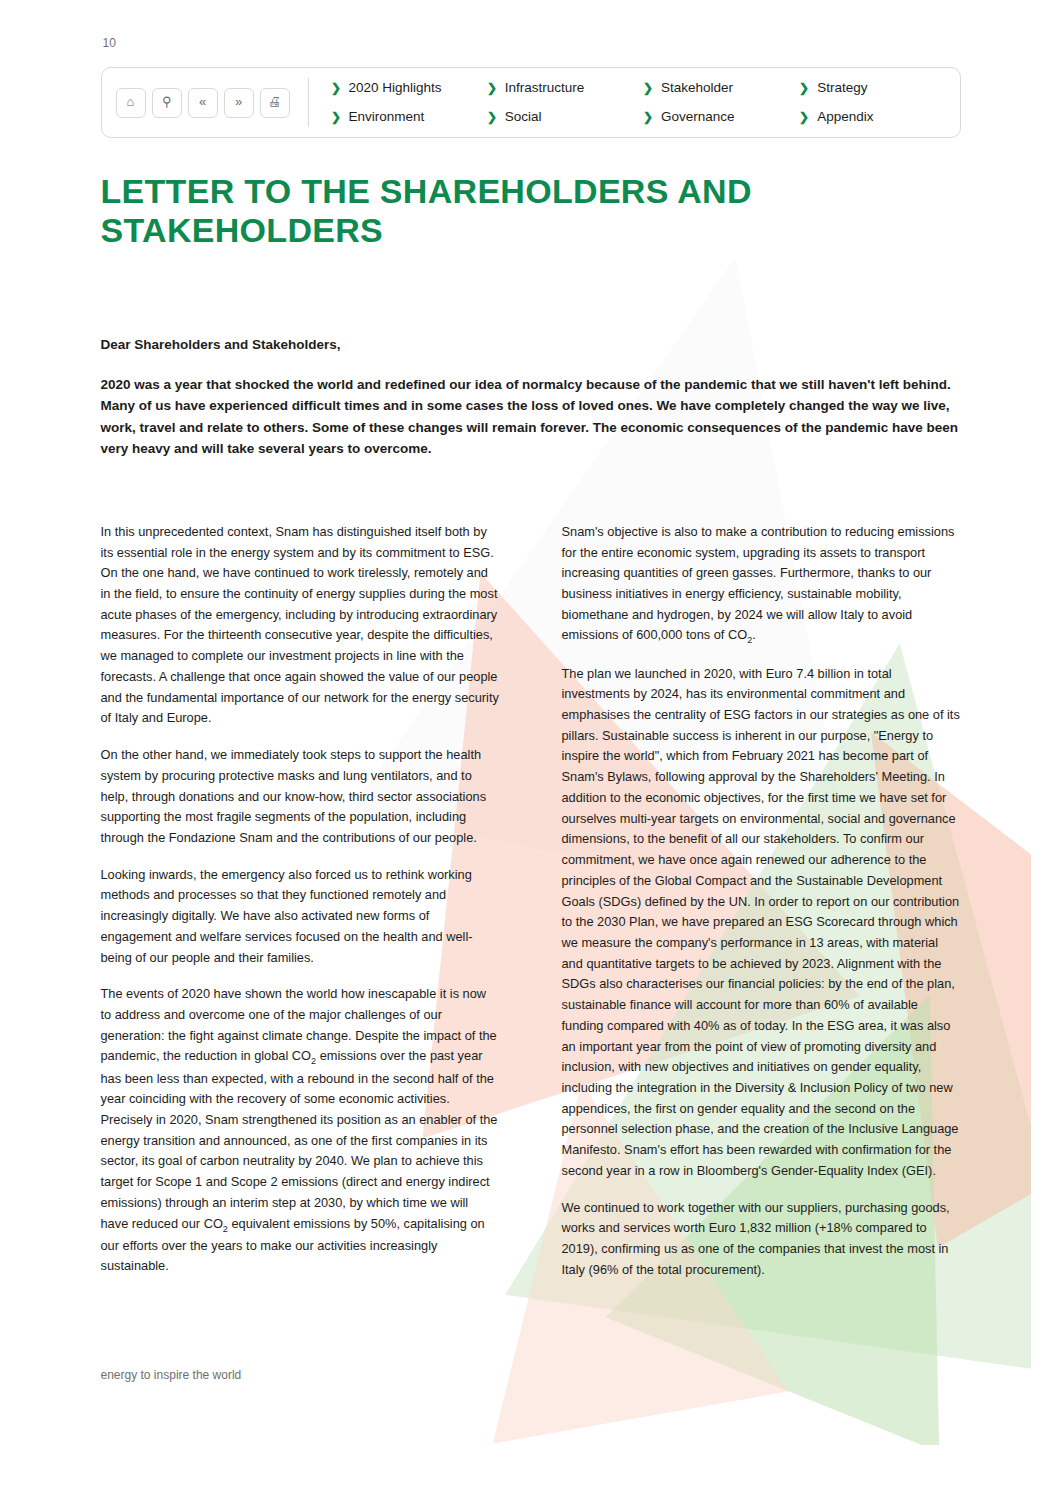10
⌂ ⚲ « » 🖨
❯2020 Highlights ❯Infrastructure ❯Stakeholder ❯Strategy ❯Environment ❯Social ❯Governance ❯Appendix
Letter to the shareholders and
stakeholders
Dear Shareholders and Stakeholders,
2020 was a year that shocked the world and redefined our idea of normalcy because of the pandemic that we still haven't left behind. Many of us have experienced difficult times and in some cases the loss of loved ones. We have completely changed the way we live, work, travel and relate to others. Some of these changes will remain forever. The economic consequences of the pandemic have been very heavy and will take several years to overcome.
In this unprecedented context, Snam has distinguished itself both by its essential role in the energy system and by its commitment to ESG. On the one hand, we have continued to work tirelessly, remotely and in the field, to ensure the continuity of energy supplies during the most acute phases of the emergency, including by introducing extraordinary measures. For the thirteenth consecutive year, despite the difficulties, we managed to complete our investment projects in line with the forecasts. A challenge that once again showed the value of our people and the fundamental importance of our network for the energy security of Italy and Europe.
On the other hand, we immediately took steps to support the health system by procuring protective masks and lung ventilators, and to help, through donations and our know-how, third sector associations supporting the most fragile segments of the population, including through the Fondazione Snam and the contributions of our people.
Looking inwards, the emergency also forced us to rethink working methods and processes so that they functioned remotely and increasingly digitally. We have also activated new forms of engagement and welfare services focused on the health and well-being of our people and their families.
The events of 2020 have shown the world how inescapable it is now to address and overcome one of the major challenges of our generation: the fight against climate change. Despite the impact of the pandemic, the reduction in global CO2 emissions over the past year has been less than expected, with a rebound in the second half of the year coinciding with the recovery of some economic activities. Precisely in 2020, Snam strengthened its position as an enabler of the energy transition and announced, as one of the first companies in its sector, its goal of carbon neutrality by 2040. We plan to achieve this target for Scope 1 and Scope 2 emissions (direct and energy indirect emissions) through an interim step at 2030, by which time we will have reduced our CO2 equivalent emissions by 50%, capitalising on our efforts over the years to make our activities increasingly sustainable.
Snam's objective is also to make a contribution to reducing emissions for the entire economic system, upgrading its assets to transport increasing quantities of green gasses. Furthermore, thanks to our business initiatives in energy efficiency, sustainable mobility, biomethane and hydrogen, by 2024 we will allow Italy to avoid emissions of 600,000 tons of CO2.
The plan we launched in 2020, with Euro 7.4 billion in total investments by 2024, has its environmental commitment and emphasises the centrality of ESG factors in our strategies as one of its pillars. Sustainable success is inherent in our purpose, "Energy to inspire the world", which from February 2021 has become part of Snam's Bylaws, following approval by the Shareholders' Meeting. In addition to the economic objectives, for the first time we have set for ourselves multi-year targets on environmental, social and governance dimensions, to the benefit of all our stakeholders. To confirm our commitment, we have once again renewed our adherence to the principles of the Global Compact and the Sustainable Development Goals (SDGs) defined by the UN. In order to report on our contribution to the 2030 Plan, we have prepared an ESG Scorecard through which we measure the company's performance in 13 areas, with material and quantitative targets to be achieved by 2023. Alignment with the SDGs also characterises our financial policies: by the end of the plan, sustainable finance will account for more than 60% of available funding compared with 40% as of today. In the ESG area, it was also an important year from the point of view of promoting diversity and inclusion, with new objectives and initiatives on gender equality, including the integration in the Diversity & Inclusion Policy of two new appendices, the first on gender equality and the second on the personnel selection phase, and the creation of the Inclusive Language Manifesto. Snam's effort has been rewarded with confirmation for the second year in a row in Bloomberg's Gender-Equality Index (GEI).
We continued to work together with our suppliers, purchasing goods, works and services worth Euro 1,832 million (+18% compared to 2019), confirming us as one of the companies that invest the most in Italy (96% of the total procurement).
energy to inspire the world